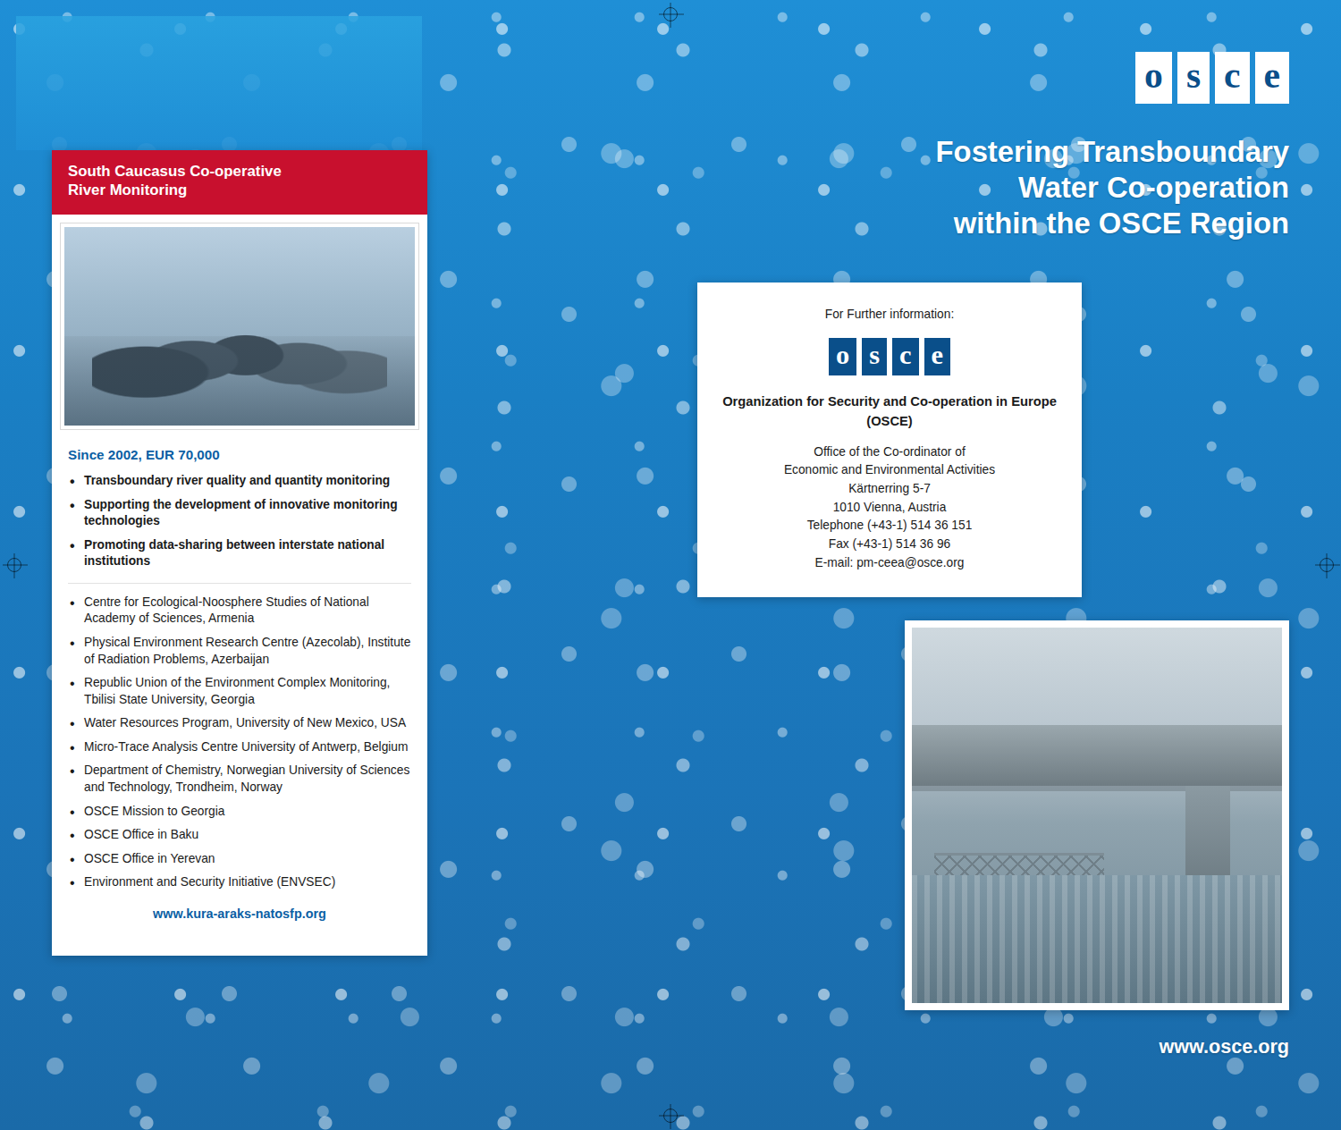South Caucasus Co-operative
River Monitoring
Since 2002, EUR 70,000
Transboundary river quality and quantity monitoring
Supporting the development of innovative monitoring technologies
Promoting data-sharing between interstate national institutions
Centre for Ecological-Noosphere Studies of National Academy of Sciences, Armenia
Physical Environment Research Centre (Azecolab), Institute of Radiation Problems, Azerbaijan
Republic Union of the Environment Complex Monitoring, Tbilisi State University, Georgia
Water Resources Program, University of New Mexico, USA
Micro-Trace Analysis Centre University of Antwerp, Belgium
Department of Chemistry, Norwegian University of Sciences and Technology, Trondheim, Norway
OSCE Mission to Georgia
OSCE Office in Baku
OSCE Office in Yerevan
Environment and Security Initiative (ENVSEC)
www.kura-araks-natosfp.org
osce
Fostering Transboundary
Water Co-operation
within the OSCE Region
For Further information:
osce
Organization for Security and Co-operation in Europe (OSCE)
Office of the Co-ordinator of
Economic and Environmental Activities
Kärtnerring 5-7
1010 Vienna, Austria
Telephone (+43-1) 514 36 151
Fax (+43-1) 514 36 96
E-mail: pm-ceea@osce.org
www.osce.org